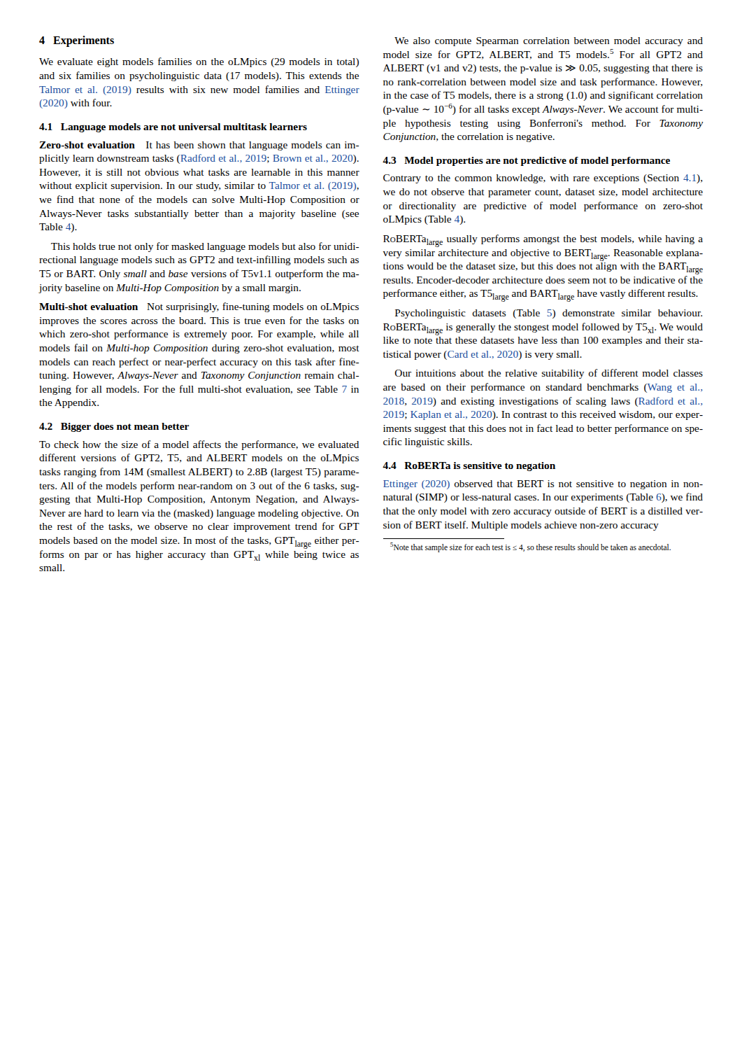4 Experiments
We evaluate eight models families on the oLMpics (29 models in total) and six families on psycholinguistic data (17 models). This extends the Talmor et al. (2019) results with six new model families and Ettinger (2020) with four.
4.1 Language models are not universal multitask learners
Zero-shot evaluation It has been shown that language models can implicitly learn downstream tasks (Radford et al., 2019; Brown et al., 2020). However, it is still not obvious what tasks are learnable in this manner without explicit supervision. In our study, similar to Talmor et al. (2019), we find that none of the models can solve Multi-Hop Composition or Always-Never tasks substantially better than a majority baseline (see Table 4).
This holds true not only for masked language models but also for unidirectional language models such as GPT2 and text-infilling models such as T5 or BART. Only small and base versions of T5v1.1 outperform the majority baseline on Multi-Hop Composition by a small margin.
Multi-shot evaluation Not surprisingly, fine-tuning models on oLMpics improves the scores across the board. This is true even for the tasks on which zero-shot performance is extremely poor. For example, while all models fail on Multi-hop Composition during zero-shot evaluation, most models can reach perfect or near-perfect accuracy on this task after fine-tuning. However, Always-Never and Taxonomy Conjunction remain challenging for all models. For the full multi-shot evaluation, see Table 7 in the Appendix.
4.2 Bigger does not mean better
To check how the size of a model affects the performance, we evaluated different versions of GPT2, T5, and ALBERT models on the oLMpics tasks ranging from 14M (smallest ALBERT) to 2.8B (largest T5) parameters. All of the models perform near-random on 3 out of the 6 tasks, suggesting that Multi-Hop Composition, Antonym Negation, and Always-Never are hard to learn via the (masked) language modeling objective. On the rest of the tasks, we observe no clear improvement trend for GPT models based on the model size. In most of the tasks, GPTlarge either performs on par or has higher accuracy than GPTxl while being twice as small.
We also compute Spearman correlation between model accuracy and model size for GPT2, ALBERT, and T5 models.5 For all GPT2 and ALBERT (v1 and v2) tests, the p-value is ≫ 0.05, suggesting that there is no rank-correlation between model size and task performance. However, in the case of T5 models, there is a strong (1.0) and significant correlation (p-value ∼ 10−6) for all tasks except Always-Never. We account for multiple hypothesis testing using Bonferroni's method. For Taxonomy Conjunction, the correlation is negative.
4.3 Model properties are not predictive of model performance
Contrary to the common knowledge, with rare exceptions (Section 4.1), we do not observe that parameter count, dataset size, model architecture or directionality are predictive of model performance on zero-shot oLMpics (Table 4).
Ro BERTalarge usually performs amongst the best models, while having a very similar architecture and objective to BERTlarge. Reasonable explanations would be the dataset size, but this does not align with the BARTlarge results. Encoder-decoder architecture does seem not to be indicative of the performance either, as T5large and BARTlarge have vastly different results.
Psycholinguistic datasets (Table 5) demonstrate similar behaviour. Ro BERTalarge is generally the stongest model followed by T5xl. We would like to note that these datasets have less than 100 examples and their statistical power (Card et al., 2020) is very small.
Our intuitions about the relative suitability of different model classes are based on their performance on standard benchmarks (Wang et al., 2018, 2019) and existing investigations of scaling laws (Radford et al., 2019; Kaplan et al., 2020). In contrast to this received wisdom, our experiments suggest that this does not in fact lead to better performance on specific linguistic skills.
4.4 RoBERTa is sensitive to negation
Ettinger (2020) observed that BERT is not sensitive to negation in non-natural (SIMP) or less-natural cases. In our experiments (Table 6), we find that the only model with zero accuracy outside of BERT is a distilled version of BERT itself. Multiple models achieve non-zero accuracy
5Note that sample size for each test is ≤ 4, so these results should be taken as anecdotal.